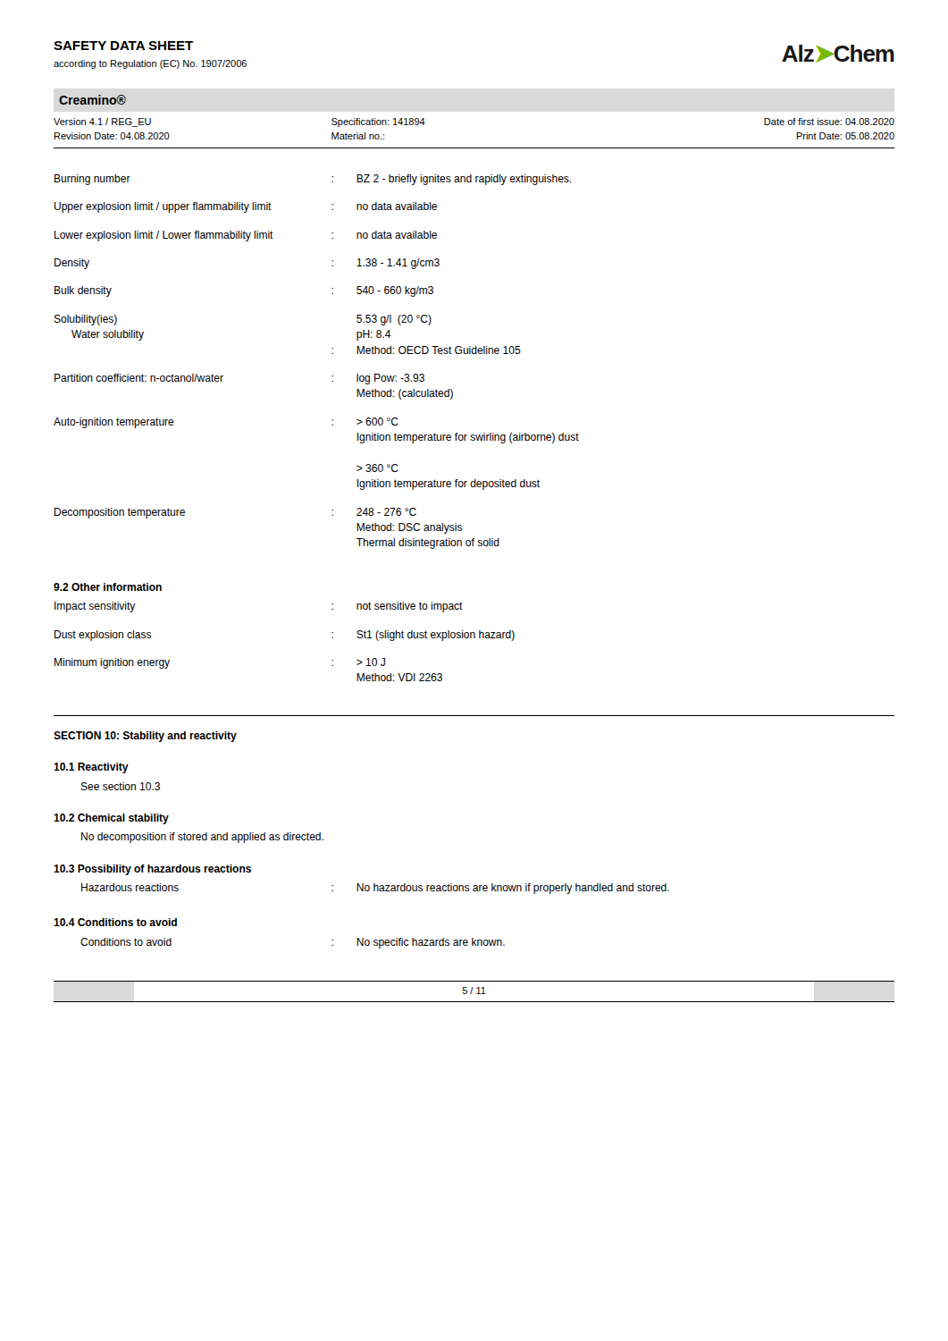SAFETY DATA SHEET
according to Regulation (EC) No. 1907/2006
Alz➤Chem
Creamino®
| Version 4.1 / REG_EU | Specification: 141894 | Date of first issue: 04.08.2020 |
| Revision Date: 04.08.2020 | Material no.: | Print Date: 05.08.2020 |
| Burning number | : | BZ 2 - briefly ignites and rapidly extinguishes. |
| Upper explosion limit / upper flammability limit | : | no data available |
| Lower explosion limit / Lower flammability limit | : | no data available |
| Density | : | 1.38 - 1.41 g/cm3 |
| Bulk density | : | 540 - 660 kg/m3 |
| Solubility(ies) Water solubility | : | 5.53 g/l (20 °C) pH: 8.4 Method: OECD Test Guideline 105 |
| Partition coefficient: n-octanol/water | : | log Pow: -3.93 Method: (calculated) |
| Auto-ignition temperature | : | > 600 °C Ignition temperature for swirling (airborne) dust > 360 °C Ignition temperature for deposited dust |
| Decomposition temperature | : | 248 - 276 °C Method: DSC analysis Thermal disintegration of solid |
9.2 Other information
| Impact sensitivity | : | not sensitive to impact |
| Dust explosion class | : | St1 (slight dust explosion hazard) |
| Minimum ignition energy | : | > 10 J Method: VDI 2263 |
SECTION 10: Stability and reactivity
10.1 Reactivity
See section 10.3
10.2 Chemical stability
No decomposition if stored and applied as directed.
10.3 Possibility of hazardous reactions
| Hazardous reactions | : | No hazardous reactions are known if properly handled and stored. |
10.4 Conditions to avoid
| Conditions to avoid | : | No specific hazards are known. |
5 / 11